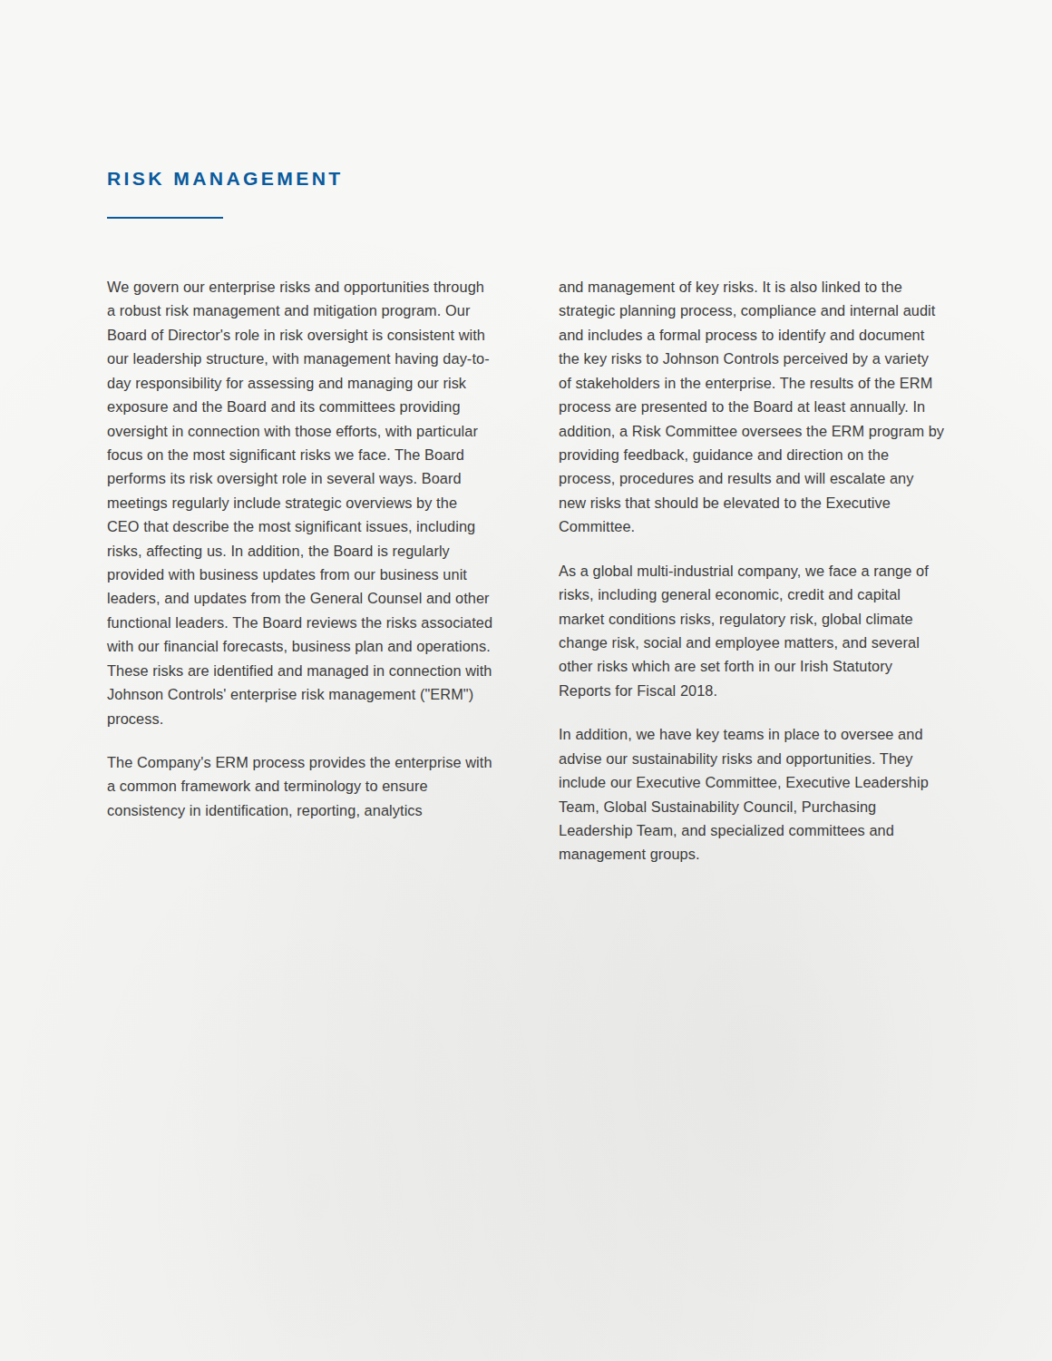Risk Management
We govern our enterprise risks and opportunities through a robust risk management and mitigation program. Our Board of Director's role in risk oversight is consistent with our leadership structure, with management having day-to-day responsibility for assessing and managing our risk exposure and the Board and its committees providing oversight in connection with those efforts, with particular focus on the most significant risks we face. The Board performs its risk oversight role in several ways. Board meetings regularly include strategic overviews by the CEO that describe the most significant issues, including risks, affecting us. In addition, the Board is regularly provided with business updates from our business unit leaders, and updates from the General Counsel and other functional leaders. The Board reviews the risks associated with our financial forecasts, business plan and operations. These risks are identified and managed in connection with Johnson Controls' enterprise risk management ("ERM") process.
The Company's ERM process provides the enterprise with a common framework and terminology to ensure consistency in identification, reporting, analytics
and management of key risks. It is also linked to the strategic planning process, compliance and internal audit and includes a formal process to identify and document the key risks to Johnson Controls perceived by a variety of stakeholders in the enterprise. The results of the ERM process are presented to the Board at least annually. In addition, a Risk Committee oversees the ERM program by providing feedback, guidance and direction on the process, procedures and results and will escalate any new risks that should be elevated to the Executive Committee.
As a global multi-industrial company, we face a range of risks, including general economic, credit and capital market conditions risks, regulatory risk, global climate change risk, social and employee matters, and several other risks which are set forth in our Irish Statutory Reports for Fiscal 2018.
In addition, we have key teams in place to oversee and advise our sustainability risks and opportunities. They include our Executive Committee, Executive Leadership Team, Global Sustainability Council, Purchasing Leadership Team, and specialized committees and management groups.